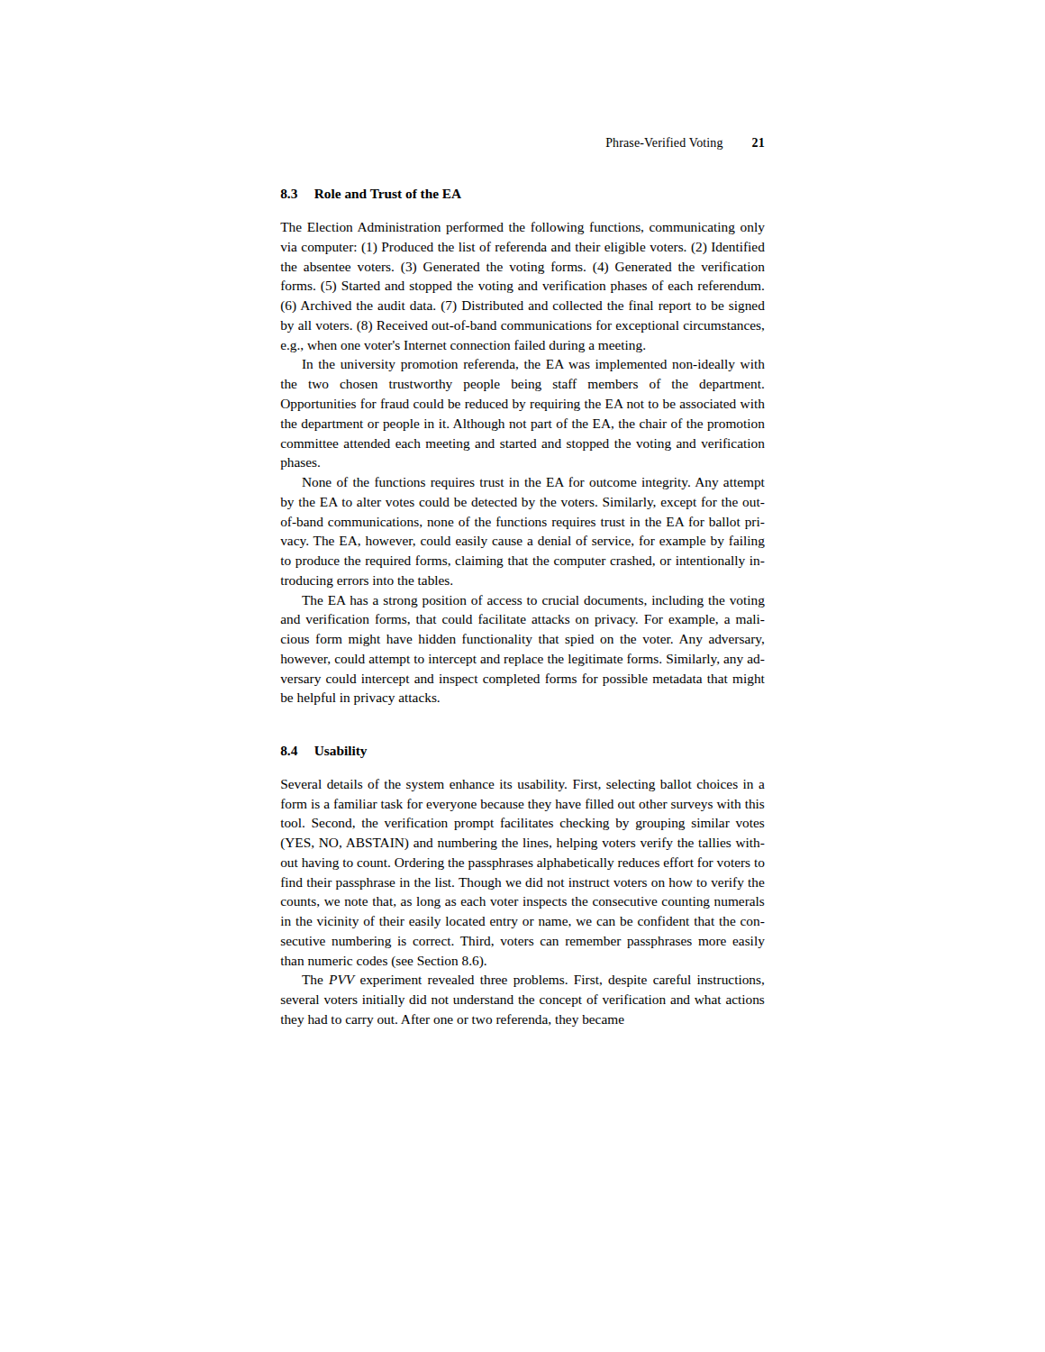Phrase-Verified Voting 21
8.3 Role and Trust of the EA
The Election Administration performed the following functions, communicating only via computer: (1) Produced the list of referenda and their eligible voters. (2) Identified the absentee voters. (3) Generated the voting forms. (4) Generated the verification forms. (5) Started and stopped the voting and verification phases of each referendum. (6) Archived the audit data. (7) Distributed and collected the final report to be signed by all voters. (8) Received out-of-band communications for exceptional circumstances, e.g., when one voter's Internet connection failed during a meeting.
In the university promotion referenda, the EA was implemented non-ideally with the two chosen trustworthy people being staff members of the department. Opportunities for fraud could be reduced by requiring the EA not to be associated with the department or people in it. Although not part of the EA, the chair of the promotion committee attended each meeting and started and stopped the voting and verification phases.
None of the functions requires trust in the EA for outcome integrity. Any attempt by the EA to alter votes could be detected by the voters. Similarly, except for the out-of-band communications, none of the functions requires trust in the EA for ballot privacy. The EA, however, could easily cause a denial of service, for example by failing to produce the required forms, claiming that the computer crashed, or intentionally introducing errors into the tables.
The EA has a strong position of access to crucial documents, including the voting and verification forms, that could facilitate attacks on privacy. For example, a malicious form might have hidden functionality that spied on the voter. Any adversary, however, could attempt to intercept and replace the legitimate forms. Similarly, any adversary could intercept and inspect completed forms for possible metadata that might be helpful in privacy attacks.
8.4 Usability
Several details of the system enhance its usability. First, selecting ballot choices in a form is a familiar task for everyone because they have filled out other surveys with this tool. Second, the verification prompt facilitates checking by grouping similar votes (YES, NO, ABSTAIN) and numbering the lines, helping voters verify the tallies without having to count. Ordering the passphrases alphabetically reduces effort for voters to find their passphrase in the list. Though we did not instruct voters on how to verify the counts, we note that, as long as each voter inspects the consecutive counting numerals in the vicinity of their easily located entry or name, we can be confident that the consecutive numbering is correct. Third, voters can remember passphrases more easily than numeric codes (see Section 8.6).
The PVV experiment revealed three problems. First, despite careful instructions, several voters initially did not understand the concept of verification and what actions they had to carry out. After one or two referenda, they became